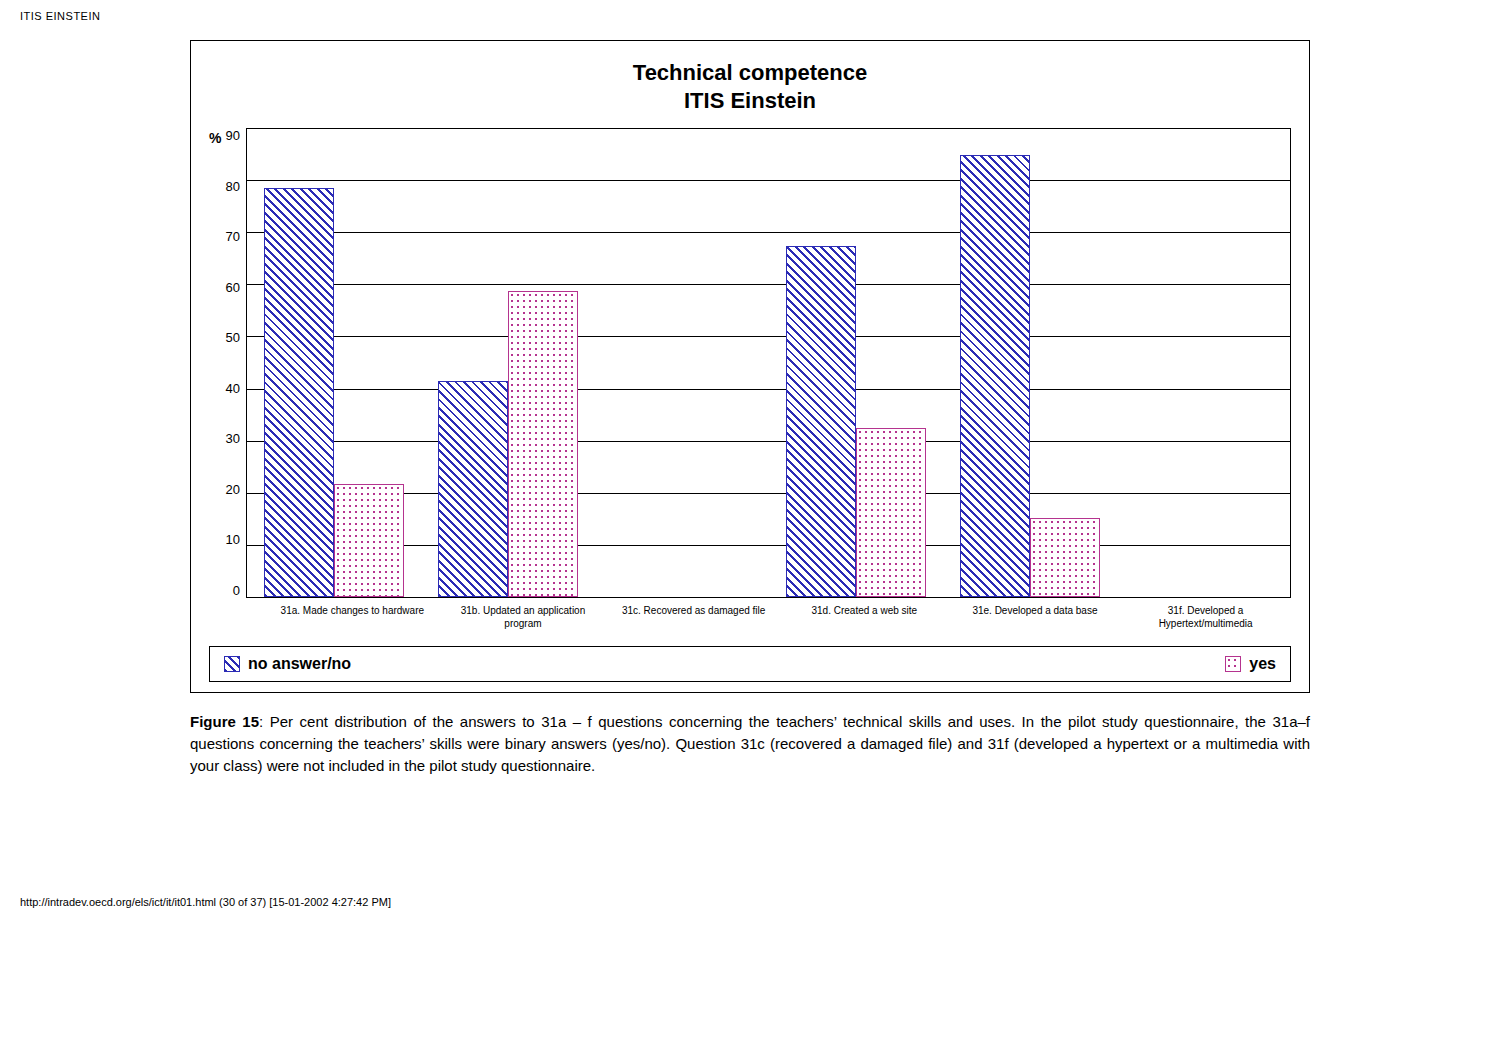ITIS EINSTEIN
Technical competence
ITIS Einstein
%
90
80
70
60
50
40
30
20
10
0
31a. Made changes to hardware
31b. Updated an application program
31c. Recovered as damaged file
31d. Created a web site
31e. Developed a data base
31f. Developed a Hypertext/multimedia
no answer/no
yes
Figure 15: Per cent distribution of the answers to 31a – f questions concerning the teachers’ technical skills and uses. In the pilot study questionnaire, the 31a–f questions concerning the teachers’ skills were binary answers (yes/no). Question 31c (recovered a damaged file) and 31f (developed a hypertext or a multimedia with your class) were not included in the pilot study questionnaire.
http://intradev.oecd.org/els/ict/it/it01.html (30 of 37) [15-01-2002 4:27:42 PM]